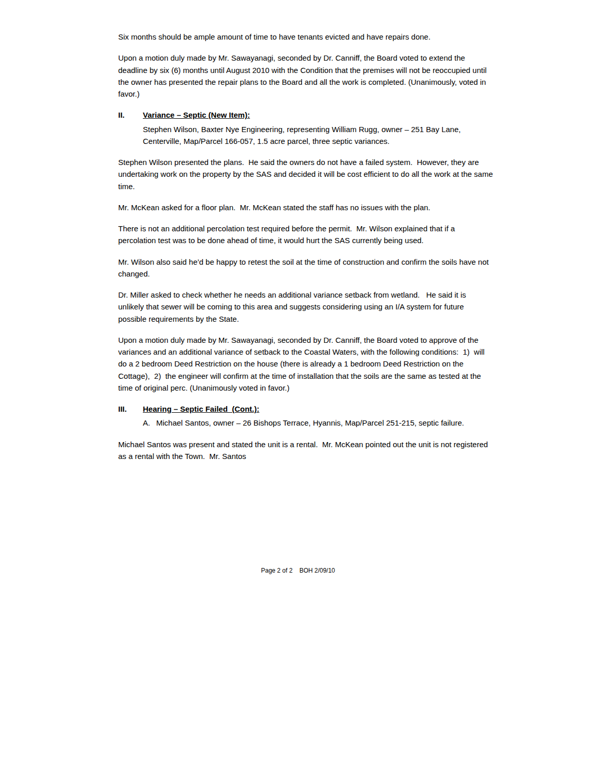Six months should be ample amount of time to have tenants evicted and have repairs done.
Upon a motion duly made by Mr. Sawayanagi, seconded by Dr. Canniff, the Board voted to extend the deadline by six (6) months until August 2010 with the Condition that the premises will not be reoccupied until the owner has presented the repair plans to the Board and all the work is completed. (Unanimously, voted in favor.)
II. Variance – Septic (New Item):
Stephen Wilson, Baxter Nye Engineering, representing William Rugg, owner – 251 Bay Lane, Centerville, Map/Parcel 166-057, 1.5 acre parcel, three septic variances.
Stephen Wilson presented the plans. He said the owners do not have a failed system. However, they are undertaking work on the property by the SAS and decided it will be cost efficient to do all the work at the same time.
Mr. McKean asked for a floor plan. Mr. McKean stated the staff has no issues with the plan.
There is not an additional percolation test required before the permit. Mr. Wilson explained that if a percolation test was to be done ahead of time, it would hurt the SAS currently being used.
Mr. Wilson also said he’d be happy to retest the soil at the time of construction and confirm the soils have not changed.
Dr. Miller asked to check whether he needs an additional variance setback from wetland. He said it is unlikely that sewer will be coming to this area and suggests considering using an I/A system for future possible requirements by the State.
Upon a motion duly made by Mr. Sawayanagi, seconded by Dr. Canniff, the Board voted to approve of the variances and an additional variance of setback to the Coastal Waters, with the following conditions: 1) will do a 2 bedroom Deed Restriction on the house (there is already a 1 bedroom Deed Restriction on the Cottage), 2) the engineer will confirm at the time of installation that the soils are the same as tested at the time of original perc. (Unanimously voted in favor.)
III. Hearing – Septic Failed (Cont.):
A. Michael Santos, owner – 26 Bishops Terrace, Hyannis, Map/Parcel 251-215, septic failure.
Michael Santos was present and stated the unit is a rental. Mr. McKean pointed out the unit is not registered as a rental with the Town. Mr. Santos
Page 2 of 2 BOH 2/09/10